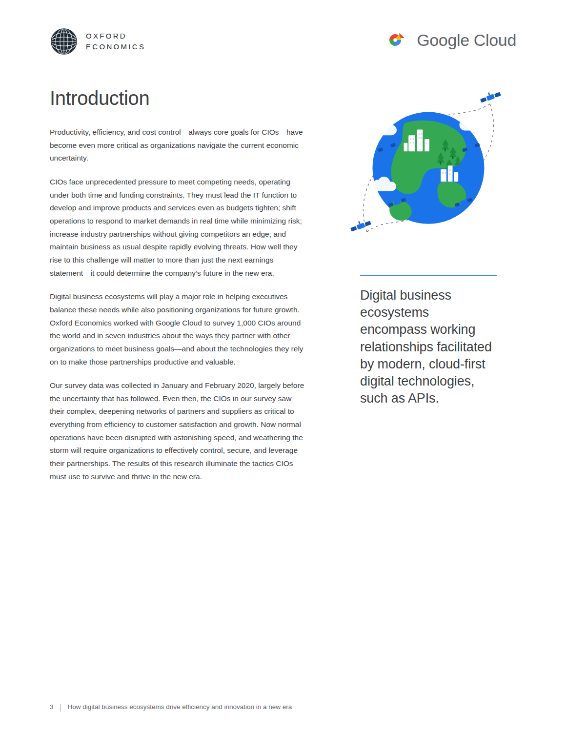Oxford Economics
Google Cloud
Introduction
Productivity, efficiency, and cost control—always core goals for CIOs—have become even more critical as organizations navigate the current economic uncertainty.
CIOs face unprecedented pressure to meet competing needs, operating under both time and funding constraints. They must lead the IT function to develop and improve products and services even as budgets tighten; shift operations to respond to market demands in real time while minimizing risk; increase industry partnerships without giving competitors an edge; and maintain business as usual despite rapidly evolving threats. How well they rise to this challenge will matter to more than just the next earnings statement—it could determine the company’s future in the new era.
Digital business ecosystems will play a major role in helping executives balance these needs while also positioning organizations for future growth. Oxford Economics worked with Google Cloud to survey 1,000 CIOs around the world and in seven industries about the ways they partner with other organizations to meet business goals—and about the technologies they rely on to make those partnerships productive and valuable.
Our survey data was collected in January and February 2020, largely before the uncertainty that has followed. Even then, the CIOs in our survey saw their complex, deepening networks of partners and suppliers as critical to everything from efficiency to customer satisfaction and growth. Now normal operations have been disrupted with astonishing speed, and weathering the storm will require organizations to effectively control, secure, and leverage their partnerships. The results of this research illuminate the tactics CIOs must use to survive and thrive in the new era.
Digital business ecosystems encompass working relationships facilitated by modern, cloud-first digital technologies, such as APIs.
3 How digital business ecosystems drive efficiency and innovation in a new era